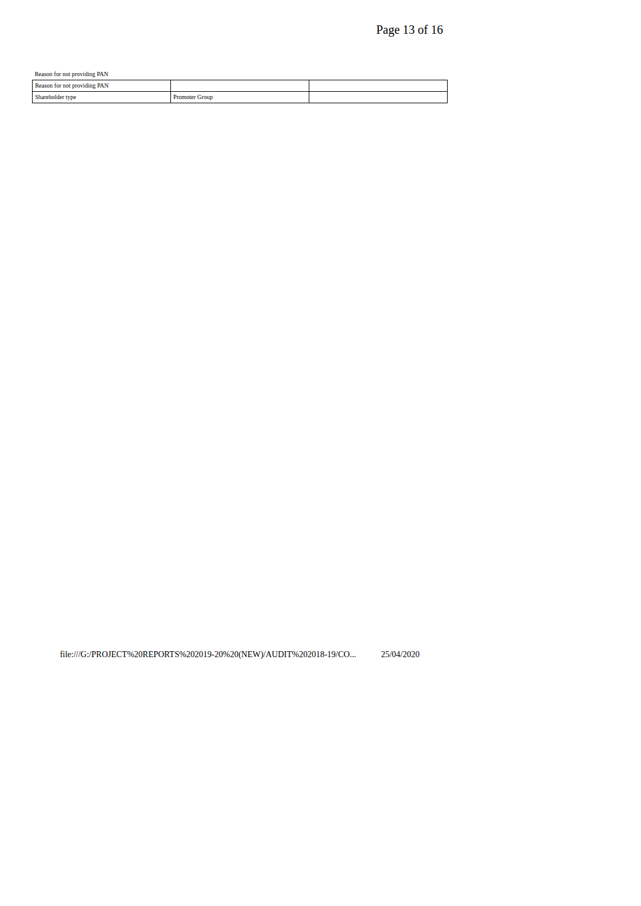Page 13 of 16
| Reason for not providing PAN |
| Reason for not providing PAN | | |
| Shareholder type | Promoter Group | |
file:///G:/PROJECT%20REPORTS%202019-20%20(NEW)/AUDIT%202018-19/CO... 25/04/2020